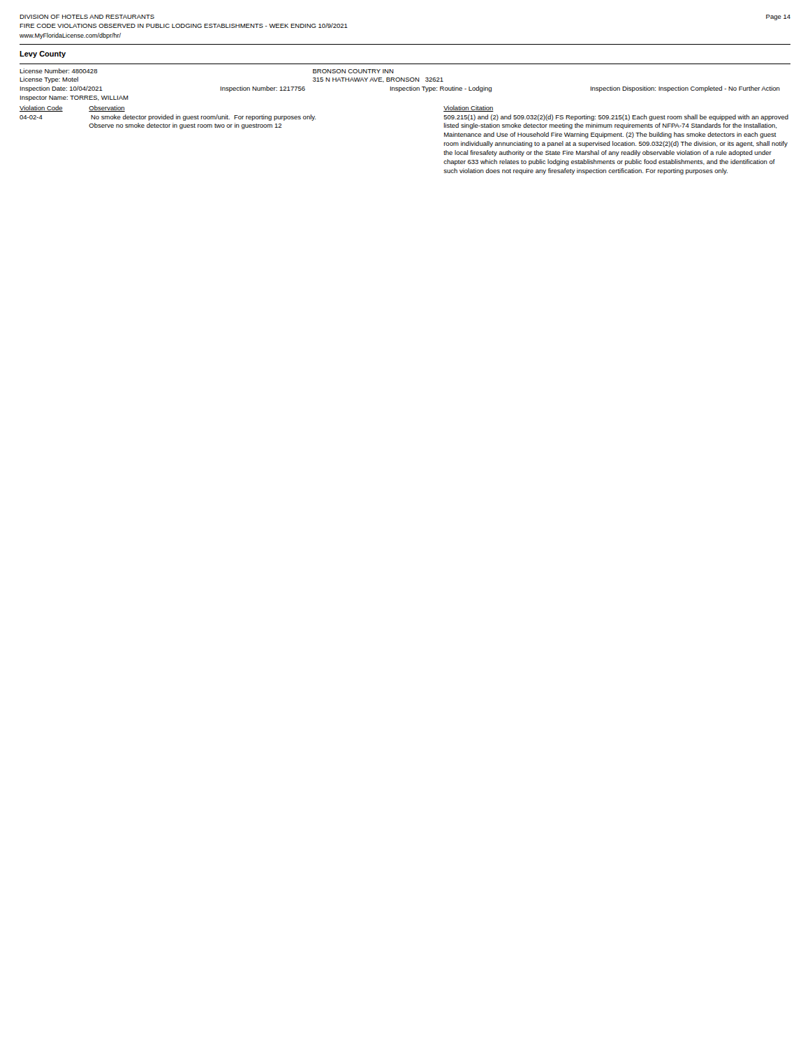Page 14
DIVISION OF HOTELS AND RESTAURANTS
FIRE CODE VIOLATIONS OBSERVED IN PUBLIC LODGING ESTABLISHMENTS - WEEK ENDING 10/9/2021
www.MyFloridaLicense.com/dbpr/hr/
Levy County
| License Number: 4800428 | BRONSON COUNTRY INN |
| License Type: Motel | 315 N HATHAWAY AVE, BRONSON 32621 |
| Inspection Date: 10/04/2021 Inspector Name: TORRES, WILLIAM | Inspection Number: 1217756 | Inspection Type: Routine - Lodging | Inspection Disposition: Inspection Completed - No Further Action |
| Violation Code | Observation | Violation Citation |
| 04-02-4 | No smoke detector provided in guest room/unit. For reporting purposes only. Observe no smoke detector in guest room two or in guestroom 12 | 509.215(1) and (2) and 509.032(2)(d) FS Reporting: 509.215(1) Each guest room shall be equipped with an approved listed single-station smoke detector meeting the minimum requirements of NFPA-74 Standards for the Installation, Maintenance and Use of Household Fire Warning Equipment. (2) The building has smoke detectors in each guest room individually annunciating to a panel at a supervised location. 509.032(2)(d) The division, or its agent, shall notify the local firesafety authority or the State Fire Marshal of any readily observable violation of a rule adopted under chapter 633 which relates to public lodging establishments or public food establishments, and the identification of such violation does not require any firesafety inspection certification. For reporting purposes only. |